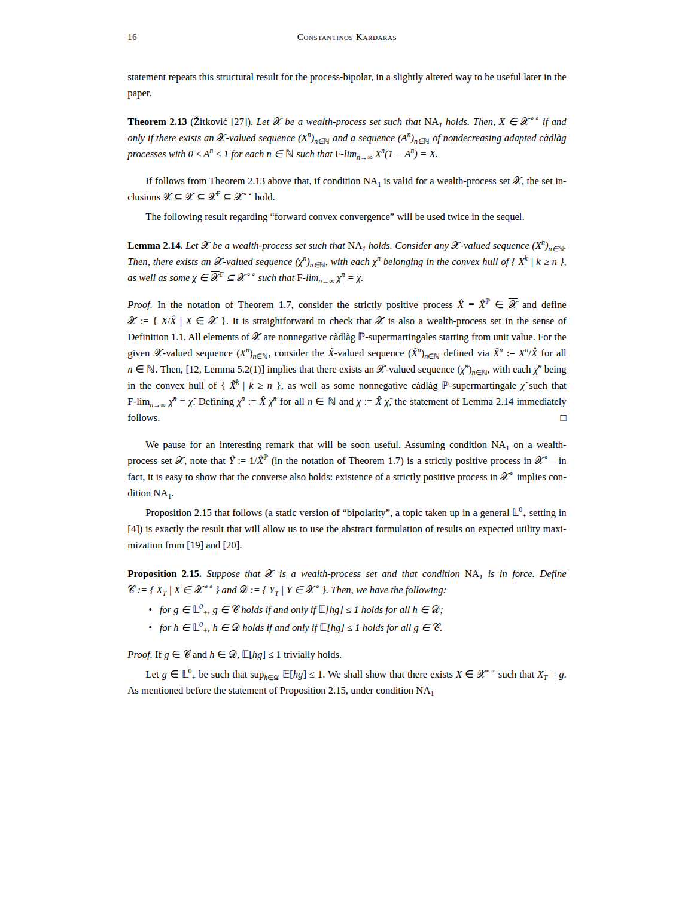16 Constantinos Kardaras 16
statement repeats this structural result for the process-bipolar, in a slightly altered way to be useful later in the paper.
Theorem 2.13 (Žitković [27]). Let 𝒳 be a wealth-process set such that NA1 holds. Then, X ∈ 𝒳∘∘ if and only if there exists an 𝒳-valued sequence (Xn)n∈ℕ and a sequence (An)n∈ℕ of nondecreasing adapted càdlàg processes with 0 ≤ An ≤ 1 for each n ∈ ℕ such that F-limn→∞ Xn(1 − An) = X.
If follows from Theorem 2.13 above that, if condition NA1 is valid for a wealth-process set 𝒳, the set inclusions 𝒳 ⊆ 𝒳 ⊆ 𝒳F ⊆ 𝒳∘∘ hold.
The following result regarding “forward convex convergence” will be used twice in the sequel.
Lemma 2.14. Let 𝒳 be a wealth-process set such that NA1 holds. Consider any 𝒳-valued sequence (Xn)n∈ℕ. Then, there exists an 𝒳-valued sequence (χn)n∈ℕ, with each χn belonging in the convex hull of { Xk | k ≥ n }, as well as some χ ∈ 𝒳F ⊆ 𝒳∘∘ such that F-limn→∞ χn = χ.
Proof. In the notation of Theorem 1.7, consider the strictly positive process X̂ ≡ X̂ℙ ∈ 𝒳 and define 𝒳̃ := { X/X̂ | X ∈ 𝒳 }. It is straightforward to check that 𝒳̃ is also a wealth-process set in the sense of Definition 1.1. All elements of 𝒳̃ are nonnegative càdlàg ℙ-supermartingales starting from unit value. For the given 𝒳-valued sequence (Xn)n∈ℕ, consider the X̃-valued sequence (X̃n)n∈ℕ defined via X̃n := Xn/X̂ for all n ∈ ℕ. Then, [12, Lemma 5.2(1)] implies that there exists an 𝒳-valued sequence (χ̃n)n∈ℕ, with each χ̃n being in the convex hull of { X̃k | k ≥ n }, as well as some nonnegative càdlàg ℙ-supermartingale χ̃ such that F-limn→∞ χ̃n = χ̃. Defining χn := X̂ χ̃n for all n ∈ ℕ and χ := X̂ χ̃, the statement of Lemma 2.14 immediately follows. □
We pause for an interesting remark that will be soon useful. Assuming condition NA1 on a wealth-process set 𝒳, note that Ŷ := 1/X̂ℙ (in the notation of Theorem 1.7) is a strictly positive process in 𝒳∘—in fact, it is easy to show that the converse also holds: existence of a strictly positive process in 𝒳∘ implies condition NA1.
Proposition 2.15 that follows (a static version of “bipolarity”, a topic taken up in a general 𝕃0+ setting in [4]) is exactly the result that will allow us to use the abstract formulation of results on expected utility maximization from [19] and [20].
Proposition 2.15. Suppose that 𝒳 is a wealth-process set and that condition NA1 is in force. Define 𝒞 := { XT | X ∈ 𝒳∘∘ } and 𝒟 := { YT | Y ∈ 𝒳∘ }. Then, we have the following:
for g ∈ 𝕃0+, g ∈ 𝒞 holds if and only if 𝔼[hg] ≤ 1 holds for all h ∈ 𝒟;
for h ∈ 𝕃0+, h ∈ 𝒟 holds if and only if 𝔼[hg] ≤ 1 holds for all g ∈ 𝒞.
Proof. If g ∈ 𝒞 and h ∈ 𝒟, 𝔼[hg] ≤ 1 trivially holds.
Let g ∈ 𝕃0+ be such that suph∈𝒟 𝔼[hg] ≤ 1. We shall show that there exists X ∈ 𝒳∘∘ such that XT = g. As mentioned before the statement of Proposition 2.15, under condition NA1